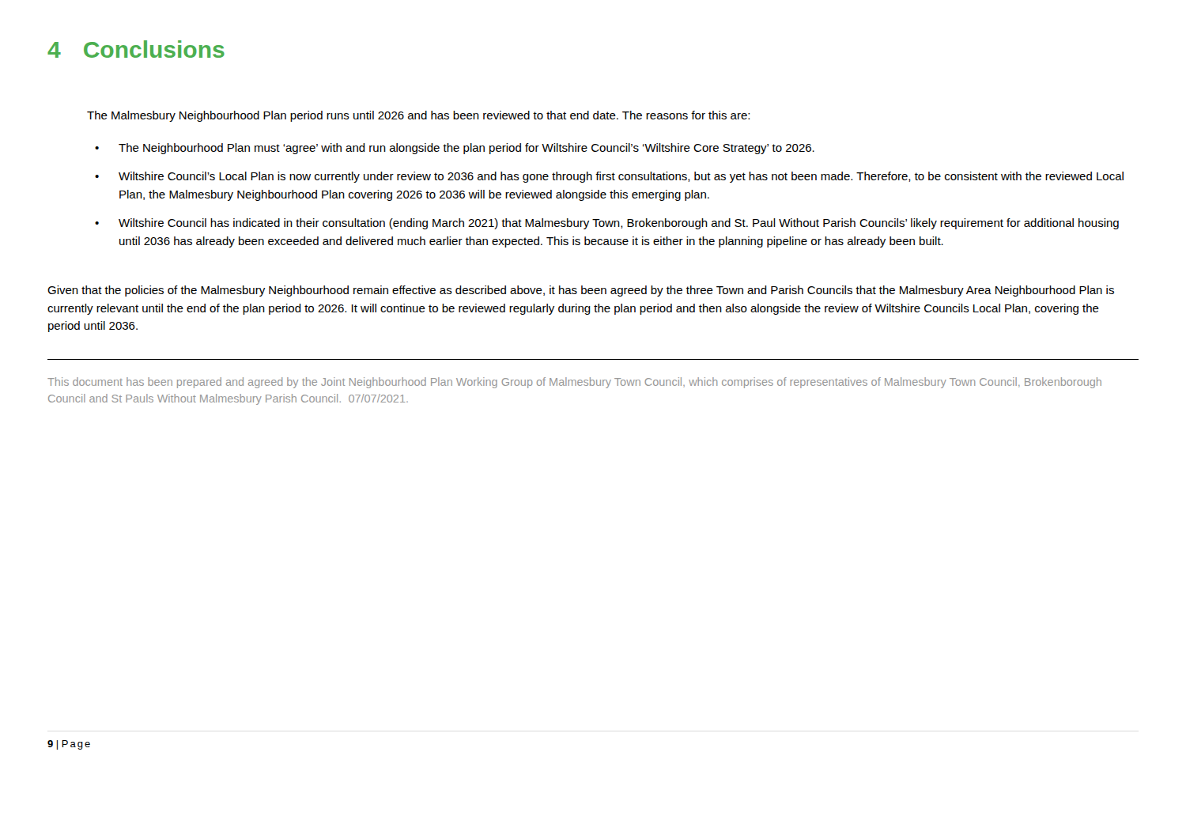4 Conclusions
The Malmesbury Neighbourhood Plan period runs until 2026 and has been reviewed to that end date. The reasons for this are:
The Neighbourhood Plan must ‘agree’ with and run alongside the plan period for Wiltshire Council’s ‘Wiltshire Core Strategy’ to 2026.
Wiltshire Council’s Local Plan is now currently under review to 2036 and has gone through first consultations, but as yet has not been made. Therefore, to be consistent with the reviewed Local Plan, the Malmesbury Neighbourhood Plan covering 2026 to 2036 will be reviewed alongside this emerging plan.
Wiltshire Council has indicated in their consultation (ending March 2021) that Malmesbury Town, Brokenborough and St. Paul Without Parish Councils’ likely requirement for additional housing until 2036 has already been exceeded and delivered much earlier than expected. This is because it is either in the planning pipeline or has already been built.
Given that the policies of the Malmesbury Neighbourhood remain effective as described above, it has been agreed by the three Town and Parish Councils that the Malmesbury Area Neighbourhood Plan is currently relevant until the end of the plan period to 2026. It will continue to be reviewed regularly during the plan period and then also alongside the review of Wiltshire Councils Local Plan, covering the period until 2036.
This document has been prepared and agreed by the Joint Neighbourhood Plan Working Group of Malmesbury Town Council, which comprises of representatives of Malmesbury Town Council, Brokenborough Council and St Pauls Without Malmesbury Parish Council. 07/07/2021.
9 | Page